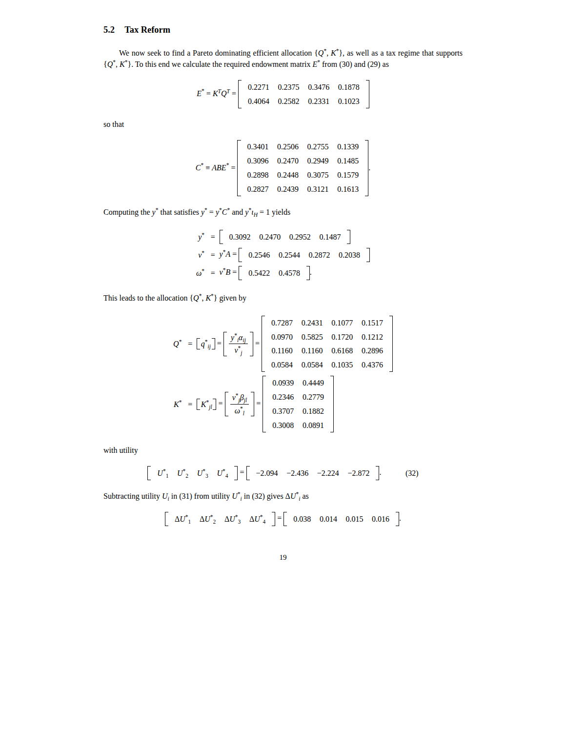5.2 Tax Reform
We now seek to find a Pareto dominating efficient allocation {Q*, K*}, as well as a tax regime that supports {Q*, K*}. To this end we calculate the required endowment matrix E* from (30) and (29) as
E* = KTQT =
| 0.2271 | 0.2375 | 0.3476 | 0.1878 |
| 0.4064 | 0.2582 | 0.2331 | 0.1023 |
so that
C* ≡ ABE* =
| 0.3401 | 0.2506 | 0.2755 | 0.1339 |
| 0.3096 | 0.2470 | 0.2949 | 0.1485 |
| 0.2898 | 0.2448 | 0.3075 | 0.1579 |
| 0.2827 | 0.2439 | 0.3121 | 0.1613 |
.
Computing the y* that satisfies y* = y*C* and y*ιH = 1 yields
| y * | = | / 0.3092 / 0.2470 / 0.2952 / 0.1487 / |
| v * | = | y * A = / 0.2546 / 0.2544 / 0.2872 / 0.2038 / |
| ω * | = | v * B = / 0.5422 / 0.4578 / . |
This leads to the allocation {Q*, K*} given by
| Q * | = | q * ij = y * i α ij v * j = / 0.7287 / 0.2431 / 0.1077 / 0.1517 / / 0.0970 / 0.5825 / 0.1720 / 0.1212 / / 0.1160 / 0.1160 / 0.6168 / 0.2896 / / 0.0584 / 0.0584 / 0.1035 / 0.4376 / |
| K * | = | K * jl = v * j β jl ω * l = / 0.0939 / 0.4449 / / 0.2346 / 0.2779 / / 0.3707 / 0.1882 / / 0.3008 / 0.0891 / |
with utility
| U * 1 | U * 2 | U * 3 | U * 4 |
=
| −2.094 | −2.436 | −2.224 | −2.872 |
. (32)
Subtracting utility Ui in (31) from utility U*i in (32) gives ΔU*i as
| Δ U * 1 | Δ U * 2 | Δ U * 3 | Δ U * 4 |
=
| 0.038 | 0.014 | 0.015 | 0.016 |
.
19